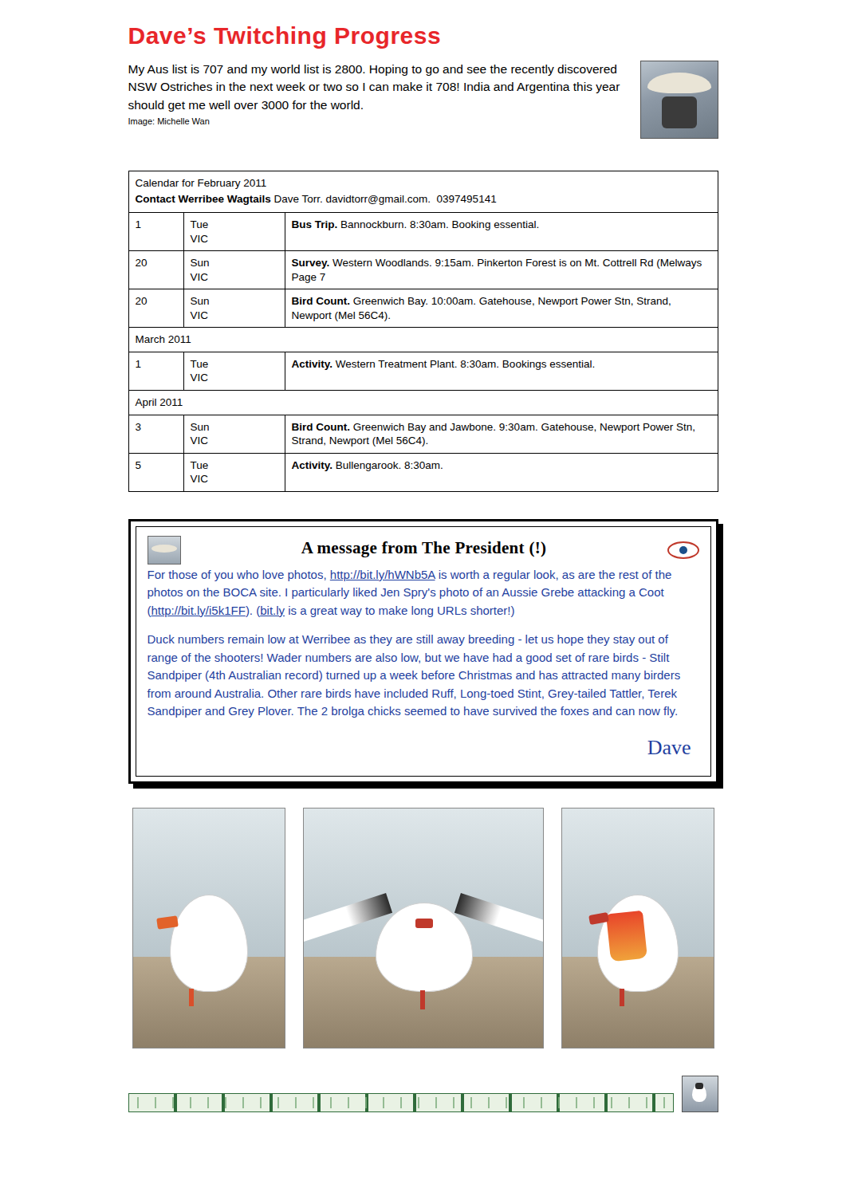Dave’s Twitching Progress
My Aus list is 707 and my world list is 2800. Hoping to go and see the recently discovered NSW Ostriches in the next week or two so I can make it 708! India and Argentina this year should get me well over 3000 for the world. Image: Michelle Wan
| Calendar for February 2011 Contact Werribee Wagtails Dave Torr. davidtorr@gmail.com. 0397495141 |
| 1 | Tue VIC | Bus Trip. Bannockburn. 8:30am. Booking essential. |
| 20 | Sun VIC | Survey. Western Woodlands. 9:15am. Pinkerton Forest is on Mt. Cottrell Rd (Melways Page 7 |
| 20 | Sun VIC | Bird Count. Greenwich Bay. 10:00am. Gatehouse, Newport Power Stn, Strand, Newport (Mel 56C4). |
| March 2011 |
| 1 | Tue VIC | Activity. Western Treatment Plant. 8:30am. Bookings essential. |
| April 2011 |
| 3 | Sun VIC | Bird Count. Greenwich Bay and Jawbone. 9:30am. Gatehouse, Newport Power Stn, Strand, Newport (Mel 56C4). |
| 5 | Tue VIC | Activity. Bullengarook. 8:30am. |
A message from The President (!)
For those of you who love photos, http://bit.ly/hWNb5A is worth a regular look, as are the rest of the photos on the BOCA site. I particularly liked Jen Spry's photo of an Aussie Grebe attacking a Coot (http://bit.ly/i5k1FF). (bit.ly is a great way to make long URLs shorter!)
Duck numbers remain low at Werribee as they are still away breeding - let us hope they stay out of range of the shooters! Wader numbers are also low, but we have had a good set of rare birds - Stilt Sandpiper (4th Australian record) turned up a week before Christmas and has attracted many birders from around Australia. Other rare birds have included Ruff, Long-toed Stint, Grey-tailed Tattler, Terek Sandpiper and Grey Plover. The 2 brolga chicks seemed to have survived the foxes and can now fly.
Dave